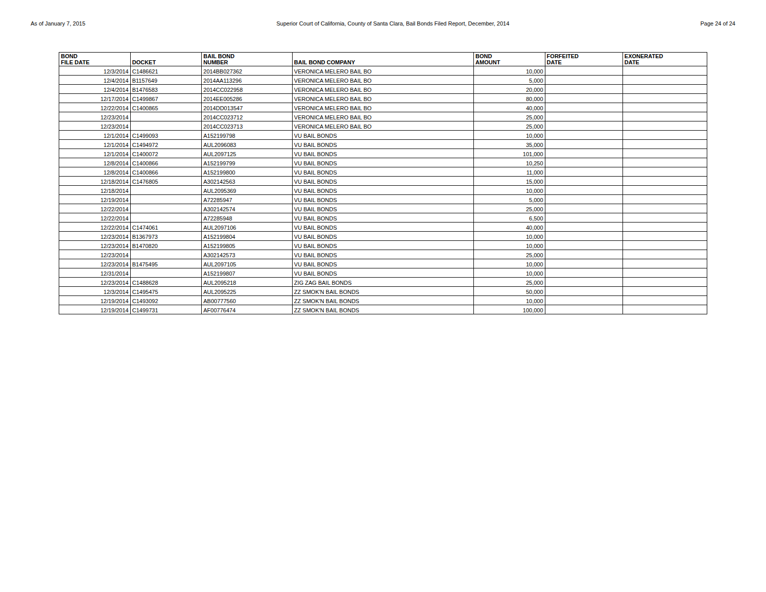As of January 7, 2015
Superior Court of California, County of Santa Clara, Bail Bonds Filed Report, December, 2014
Page 24 of 24
| BOND FILE DATE | DOCKET | BAIL BOND NUMBER | BAIL BOND COMPANY | BOND AMOUNT | FORFEITED DATE | EXONERATED DATE |
| --- | --- | --- | --- | --- | --- | --- |
| 12/3/2014 | C1486621 | 2014BB027362 | VERONICA MELERO BAIL BO | 10,000 | | |
| 12/4/2014 | B1157649 | 2014AA113296 | VERONICA MELERO BAIL BO | 5,000 | | |
| 12/4/2014 | B1476583 | 2014CC022958 | VERONICA MELERO BAIL BO | 20,000 | | |
| 12/17/2014 | C1499867 | 2014EE005286 | VERONICA MELERO BAIL BO | 80,000 | | |
| 12/22/2014 | C1400865 | 2014DD013547 | VERONICA MELERO BAIL BO | 40,000 | | |
| 12/23/2014 | | 2014CC023712 | VERONICA MELERO BAIL BO | 25,000 | | |
| 12/23/2014 | | 2014CC023713 | VERONICA MELERO BAIL BO | 25,000 | | |
| 12/1/2014 | C1499093 | A152199798 | VU BAIL BONDS | 10,000 | | |
| 12/1/2014 | C1494972 | AUL2096083 | VU BAIL BONDS | 35,000 | | |
| 12/1/2014 | C1400072 | AUL2097125 | VU BAIL BONDS | 101,000 | | |
| 12/8/2014 | C1400866 | A152199799 | VU BAIL BONDS | 10,250 | | |
| 12/8/2014 | C1400866 | A152199800 | VU BAIL BONDS | 11,000 | | |
| 12/18/2014 | C1476805 | A302142563 | VU BAIL BONDS | 15,000 | | |
| 12/18/2014 | | AUL2095369 | VU BAIL BONDS | 10,000 | | |
| 12/19/2014 | | A72285947 | VU BAIL BONDS | 5,000 | | |
| 12/22/2014 | | A302142574 | VU BAIL BONDS | 25,000 | | |
| 12/22/2014 | | A72285948 | VU BAIL BONDS | 6,500 | | |
| 12/22/2014 | C1474061 | AUL2097106 | VU BAIL BONDS | 40,000 | | |
| 12/23/2014 | B1367973 | A152199804 | VU BAIL BONDS | 10,000 | | |
| 12/23/2014 | B1470820 | A152199805 | VU BAIL BONDS | 10,000 | | |
| 12/23/2014 | | A302142573 | VU BAIL BONDS | 25,000 | | |
| 12/23/2014 | B1475495 | AUL2097105 | VU BAIL BONDS | 10,000 | | |
| 12/31/2014 | | A152199807 | VU BAIL BONDS | 10,000 | | |
| 12/23/2014 | C1488628 | AUL2095218 | ZIG ZAG BAIL BONDS | 25,000 | | |
| 12/3/2014 | C1495475 | AUL2095225 | ZZ SMOK'N BAIL BONDS | 50,000 | | |
| 12/19/2014 | C1493092 | AB00777560 | ZZ SMOK'N BAIL BONDS | 10,000 | | |
| 12/19/2014 | C1499731 | AF00776474 | ZZ SMOK'N BAIL BONDS | 100,000 | | |